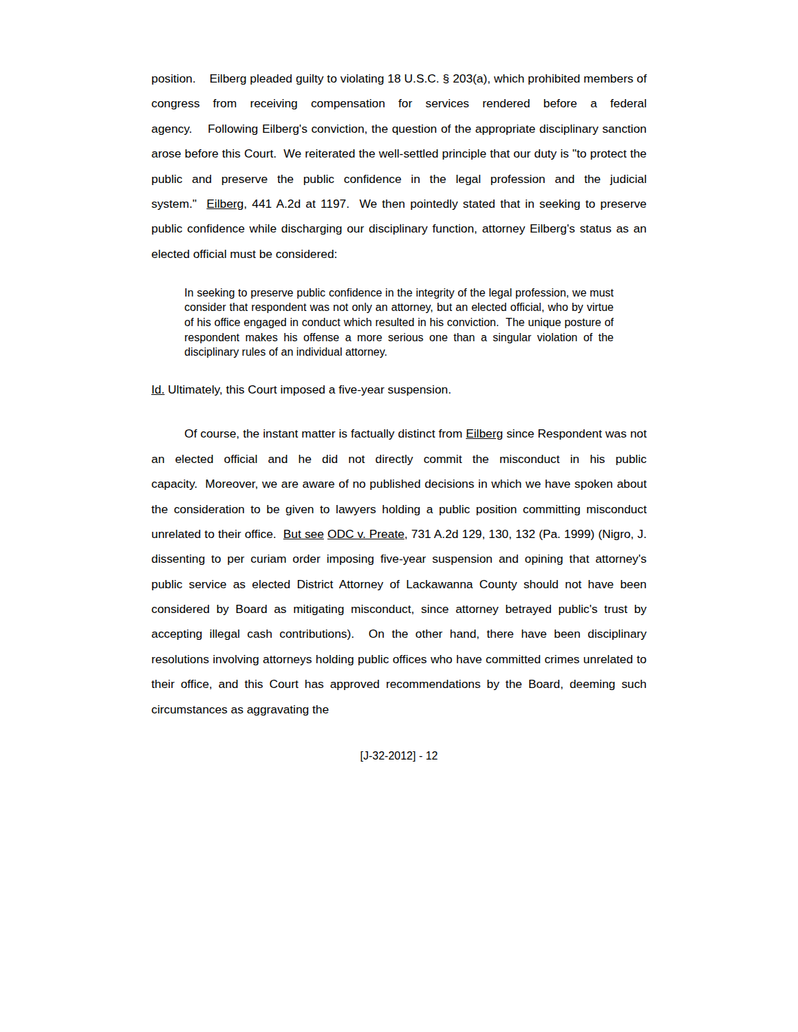position. Eilberg pleaded guilty to violating 18 U.S.C. § 203(a), which prohibited members of congress from receiving compensation for services rendered before a federal agency. Following Eilberg's conviction, the question of the appropriate disciplinary sanction arose before this Court. We reiterated the well-settled principle that our duty is "to protect the public and preserve the public confidence in the legal profession and the judicial system." Eilberg, 441 A.2d at 1197. We then pointedly stated that in seeking to preserve public confidence while discharging our disciplinary function, attorney Eilberg's status as an elected official must be considered:
In seeking to preserve public confidence in the integrity of the legal profession, we must consider that respondent was not only an attorney, but an elected official, who by virtue of his office engaged in conduct which resulted in his conviction. The unique posture of respondent makes his offense a more serious one than a singular violation of the disciplinary rules of an individual attorney.
Id. Ultimately, this Court imposed a five-year suspension.
Of course, the instant matter is factually distinct from Eilberg since Respondent was not an elected official and he did not directly commit the misconduct in his public capacity. Moreover, we are aware of no published decisions in which we have spoken about the consideration to be given to lawyers holding a public position committing misconduct unrelated to their office. But see ODC v. Preate, 731 A.2d 129, 130, 132 (Pa. 1999) (Nigro, J. dissenting to per curiam order imposing five-year suspension and opining that attorney's public service as elected District Attorney of Lackawanna County should not have been considered by Board as mitigating misconduct, since attorney betrayed public's trust by accepting illegal cash contributions). On the other hand, there have been disciplinary resolutions involving attorneys holding public offices who have committed crimes unrelated to their office, and this Court has approved recommendations by the Board, deeming such circumstances as aggravating the
[J-32-2012] - 12